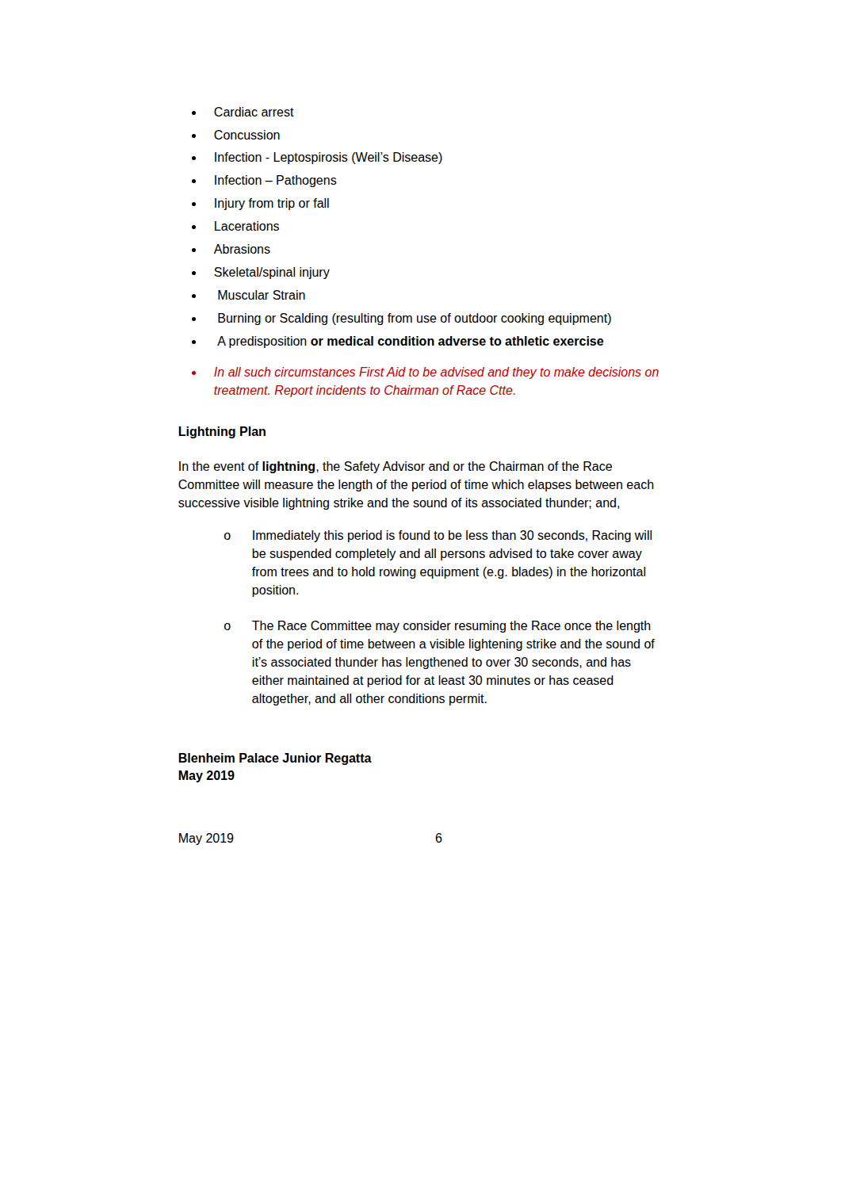Cardiac arrest
Concussion
Infection - Leptospirosis (Weil’s Disease)
Infection – Pathogens
Injury from trip or fall
Lacerations
Abrasions
Skeletal/spinal injury
Muscular Strain
Burning or Scalding (resulting from use of outdoor cooking equipment)
A predisposition or medical condition adverse to athletic exercise
In all such circumstances First Aid to be advised and they to make decisions on treatment. Report incidents to Chairman of Race Ctte.
Lightning Plan
In the event of lightning, the Safety Advisor and or the Chairman of the Race Committee will measure the length of the period of time which elapses between each successive visible lightning strike and the sound of its associated thunder; and,
Immediately this period is found to be less than 30 seconds, Racing will be suspended completely and all persons advised to take cover away from trees and to hold rowing equipment (e.g. blades) in the horizontal position.
The Race Committee may consider resuming the Race once the length of the period of time between a visible lightening strike and the sound of it’s associated thunder has lengthened to over 30 seconds, and has either maintained at period for at least 30 minutes or has ceased altogether, and all other conditions permit.
Blenheim Palace Junior Regatta
May 2019
May 2019 6